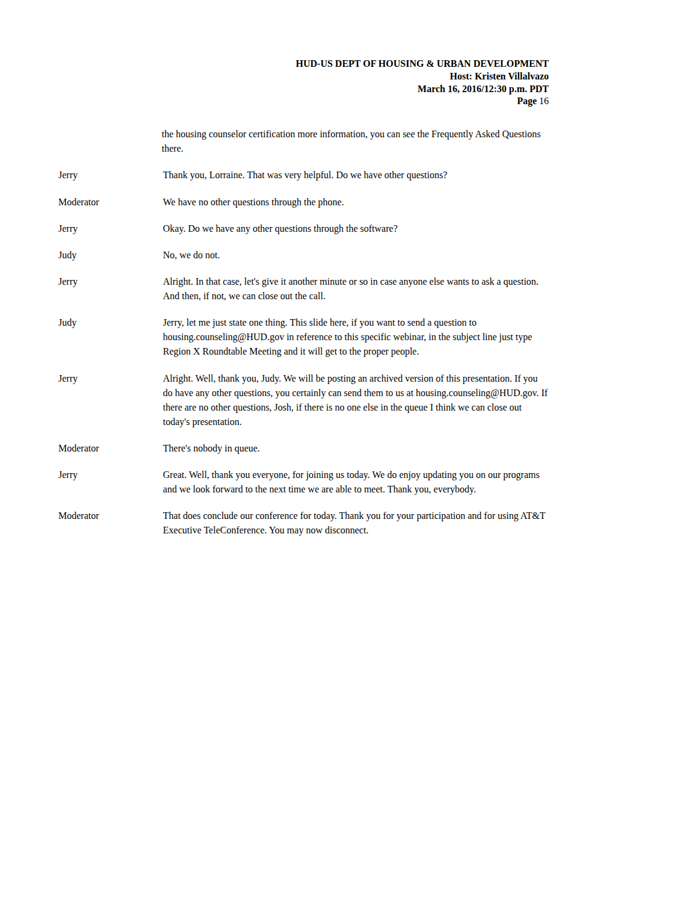HUD-US DEPT OF HOUSING & URBAN DEVELOPMENT
Host: Kristen Villalvazo
March 16, 2016/12:30 p.m. PDT
Page 16
the housing counselor certification more information, you can see the Frequently Asked Questions there.
| Jerry | Thank you, Lorraine. That was very helpful. Do we have other questions? |
| Moderator | We have no other questions through the phone. |
| Jerry | Okay. Do we have any other questions through the software? |
| Judy | No, we do not. |
| Jerry | Alright. In that case, let's give it another minute or so in case anyone else wants to ask a question. And then, if not, we can close out the call. |
| Judy | Jerry, let me just state one thing. This slide here, if you want to send a question to housing.counseling@HUD.gov in reference to this specific webinar, in the subject line just type Region X Roundtable Meeting and it will get to the proper people. |
| Jerry | Alright. Well, thank you, Judy. We will be posting an archived version of this presentation. If you do have any other questions, you certainly can send them to us at housing.counseling@HUD.gov. If there are no other questions, Josh, if there is no one else in the queue I think we can close out today's presentation. |
| Moderator | There's nobody in queue. |
| Jerry | Great. Well, thank you everyone, for joining us today. We do enjoy updating you on our programs and we look forward to the next time we are able to meet. Thank you, everybody. |
| Moderator | That does conclude our conference for today. Thank you for your participation and for using AT&T Executive TeleConference. You may now disconnect. |